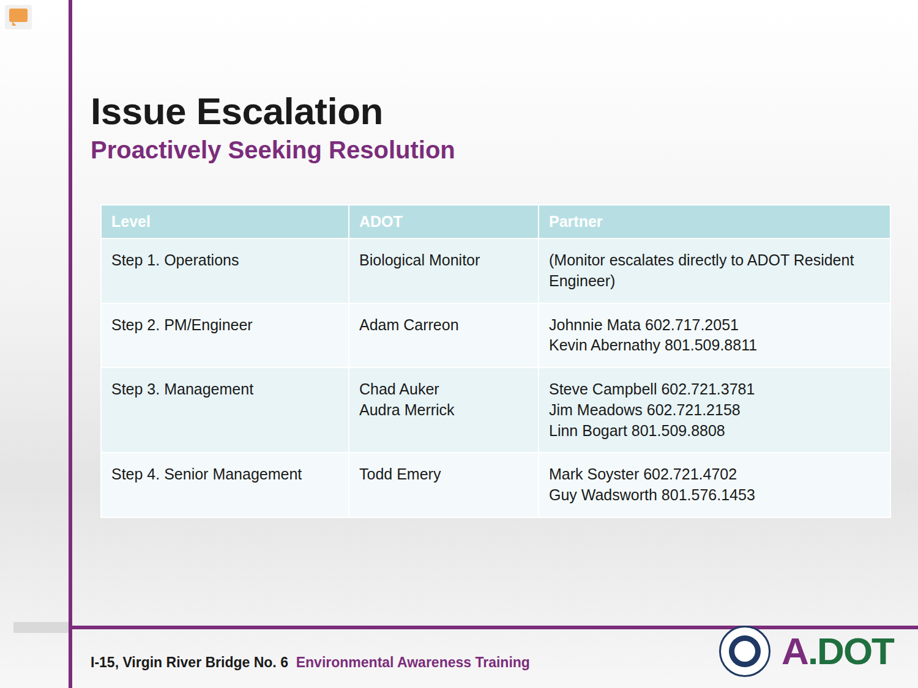Issue Escalation
Proactively Seeking Resolution
| Level | ADOT | Partner |
| --- | --- | --- |
| Step 1. Operations | Biological Monitor | (Monitor escalates directly to ADOT Resident Engineer) |
| Step 2. PM/Engineer | Adam Carreon | Johnnie Mata 602.717.2051 Kevin Abernathy 801.509.8811 |
| Step 3. Management | Chad Auker Audra Merrick | Steve Campbell 602.721.3781 Jim Meadows 602.721.2158 Linn Bogart 801.509.8808 |
| Step 4. Senior Management | Todd Emery | Mark Soyster 602.721.4702 Guy Wadsworth 801.576.1453 |
I-15, Virgin River Bridge No. 6 Environmental Awareness Training
A.DOT